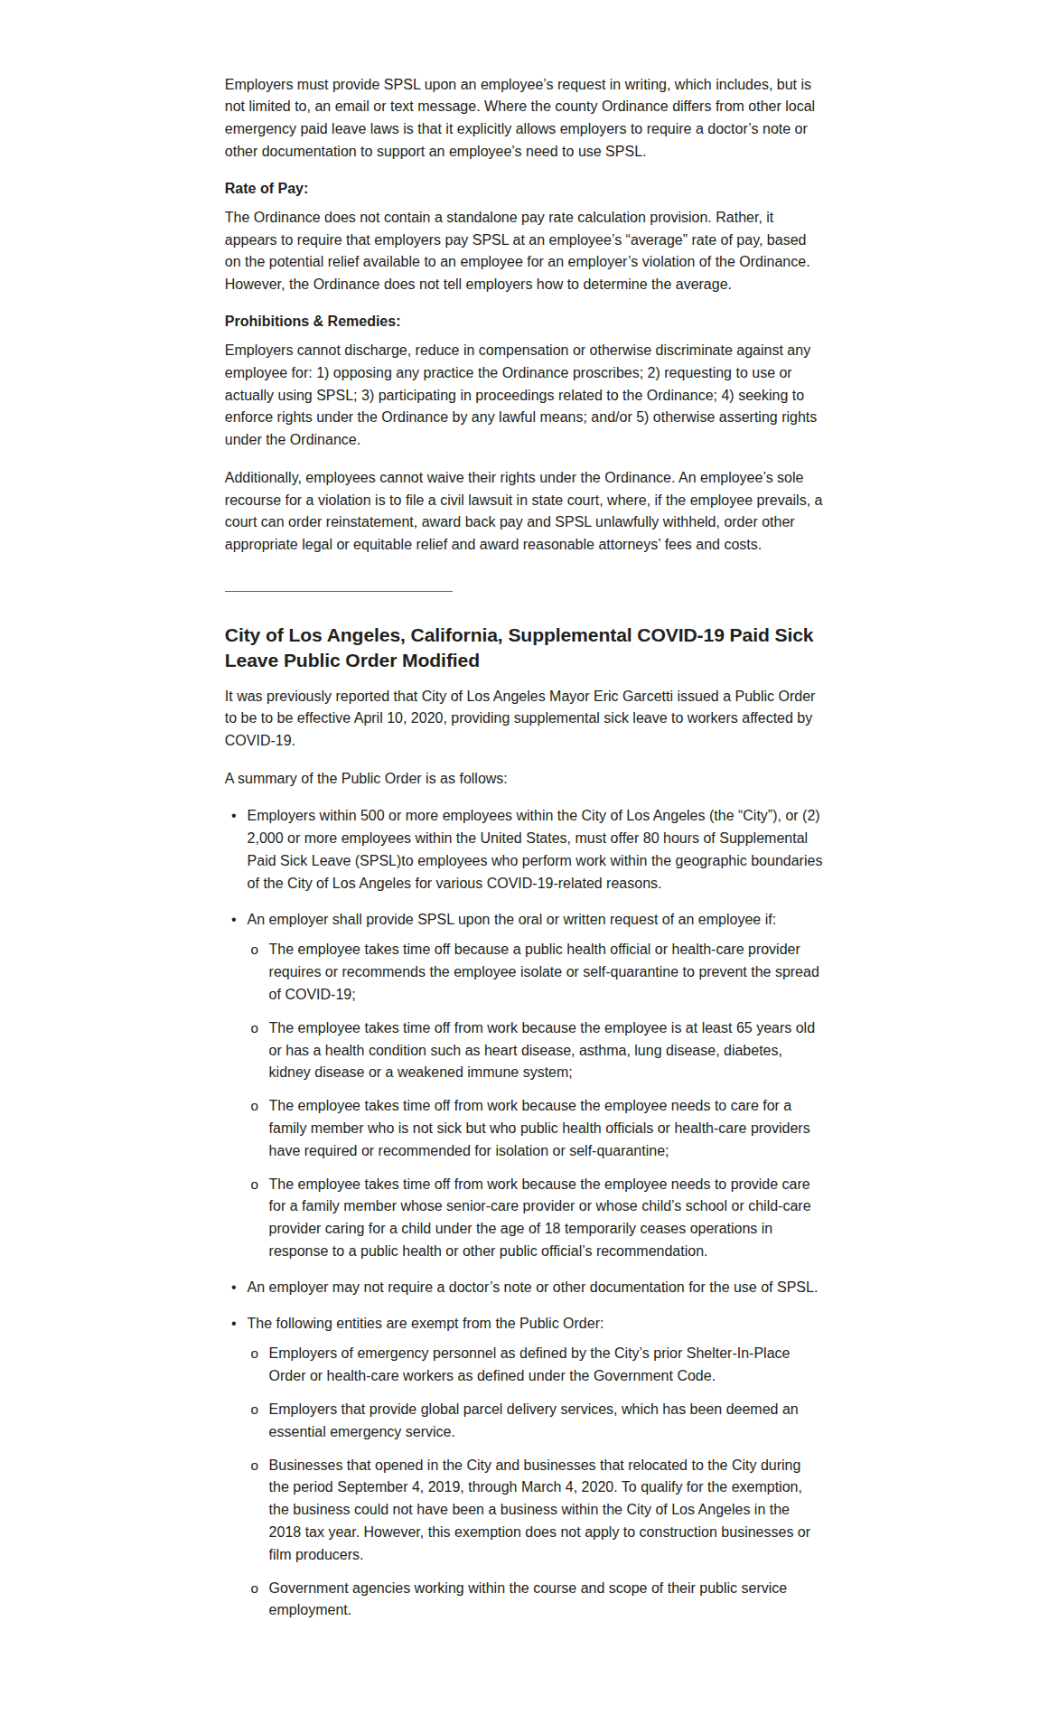Employers must provide SPSL upon an employee’s request in writing, which includes, but is not limited to, an email or text message. Where the county Ordinance differs from other local emergency paid leave laws is that it explicitly allows employers to require a doctor’s note or other documentation to support an employee’s need to use SPSL.
Rate of Pay:
The Ordinance does not contain a standalone pay rate calculation provision. Rather, it appears to require that employers pay SPSL at an employee’s “average” rate of pay, based on the potential relief available to an employee for an employer’s violation of the Ordinance. However, the Ordinance does not tell employers how to determine the average.
Prohibitions & Remedies:
Employers cannot discharge, reduce in compensation or otherwise discriminate against any employee for: 1) opposing any practice the Ordinance proscribes; 2) requesting to use or actually using SPSL; 3) participating in proceedings related to the Ordinance; 4) seeking to enforce rights under the Ordinance by any lawful means; and/or 5) otherwise asserting rights under the Ordinance.
Additionally, employees cannot waive their rights under the Ordinance. An employee’s sole recourse for a violation is to file a civil lawsuit in state court, where, if the employee prevails, a court can order reinstatement, award back pay and SPSL unlawfully withheld, order other appropriate legal or equitable relief and award reasonable attorneys’ fees and costs.
City of Los Angeles, California, Supplemental COVID-19 Paid Sick Leave Public Order Modified
It was previously reported that City of Los Angeles Mayor Eric Garcetti issued a Public Order to be to be effective April 10, 2020, providing supplemental sick leave to workers affected by COVID-19.
A summary of the Public Order is as follows:
Employers within 500 or more employees within the City of Los Angeles (the “City”), or (2) 2,000 or more employees within the United States, must offer 80 hours of Supplemental Paid Sick Leave (SPSL)to employees who perform work within the geographic boundaries of the City of Los Angeles for various COVID-19-related reasons.
An employer shall provide SPSL upon the oral or written request of an employee if:
The employee takes time off because a public health official or health-care provider requires or recommends the employee isolate or self-quarantine to prevent the spread of COVID-19;
The employee takes time off from work because the employee is at least 65 years old or has a health condition such as heart disease, asthma, lung disease, diabetes, kidney disease or a weakened immune system;
The employee takes time off from work because the employee needs to care for a family member who is not sick but who public health officials or health-care providers have required or recommended for isolation or self-quarantine;
The employee takes time off from work because the employee needs to provide care for a family member whose senior-care provider or whose child’s school or child-care provider caring for a child under the age of 18 temporarily ceases operations in response to a public health or other public official’s recommendation.
An employer may not require a doctor’s note or other documentation for the use of SPSL.
The following entities are exempt from the Public Order:
Employers of emergency personnel as defined by the City’s prior Shelter-In-Place Order or health-care workers as defined under the Government Code.
Employers that provide global parcel delivery services, which has been deemed an essential emergency service.
Businesses that opened in the City and businesses that relocated to the City during the period September 4, 2019, through March 4, 2020. To qualify for the exemption, the business could not have been a business within the City of Los Angeles in the 2018 tax year. However, this exemption does not apply to construction businesses or film producers.
Government agencies working within the course and scope of their public service employment.